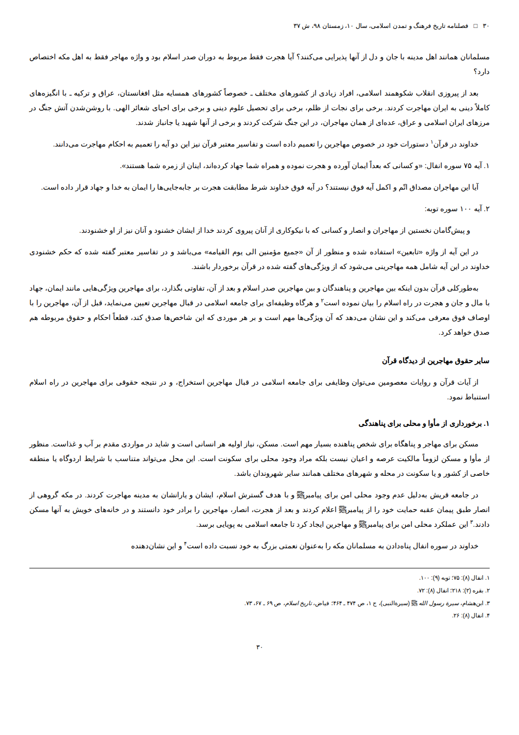۳۰ □ فصلنامه تاریخ فرهنگ و تمدن اسلامی، سال ۱۰، زمستان ۹۸، ش ۳۷
مسلمانان همانند اهل مدینه با جان و دل از آنها پذیرایی می‌کنند؟ آیا هجرت فقط مربوط به دوران صدر اسلام بود و واژه مهاجر فقط به اهل مکه اختصاص دارد؟
بعد از پیروزی انقلاب شکوهمند اسلامی، افراد زیادی از کشورهای مختلف ـ خصوصاً کشورهای همسایه مثل افغانستان، عراق و ترکیه ـ با انگیزه‌های کاملاً دینی به ایران مهاجرت کردند. برخی برای نجات از ظلم، برخی برای تحصیل علوم دینی و برخی برای احیای شعائر الهی. با روشن‌شدن آتش جنگ در مرزهای ایران اسلامی و عراق، عده‌ای از همان مهاجران، در این جنگ شرکت کردند و برخی از آنها شهید یا جانباز شدند.
خداوند در قرآن۱ دستورات خود در خصوص مهاجرین را تعمیم داده است و تفاسیر معتبر قرآن نیز این دو آیه را تعمیم به احکام مهاجرت می‌دانند.
۱. آیه ۷۵ سوره انفال: «و کسانی که بعداً ایمان آورده و هجرت نموده و همراه شما جهاد کرده‌اند، اینان از زمره شما هستند».
آیا این مهاجران مصداق اتّم و اکمل آیه فوق نیستند؟ در آیه فوق خداوند شرط مطابقت هجرت بر جابه‌جایی‌ها را ایمان به خدا و جهاد قرار داده است.
۲. آیه ۱۰۰ سوره توبه:
و پیش‌گامان نخستین از مهاجران و انصار و کسانی که با نیکوکاری از آنان پیروی کردند خدا از ایشان خشنود و آنان نیز از او خشنودند.
در این آیه از واژه «تابعین» استفاده شده و منظور از آن «جمیع مؤمنین الی یوم القیامه» می‌باشد و در تفاسیر معتبر گفته شده که حکم خشنودی خداوند در این آیه شامل همه مهاجرینی می‌شود که از ویژگی‌های گفته شده در قرآن برخوردار باشند.
به‌طورکلی قرآن بدون اینکه بین مهاجرین و پناهندگان و بین مهاجرین صدر اسلام و بعد از آن، تفاوتی بگذارد، برای مهاجرین ویژگی‌هایی مانند ایمان، جهاد با مال و جان و هجرت در راه اسلام را بیان نموده است۲ و هرگاه وظیفه‌ای برای جامعه اسلامی در قبال مهاجرین تعیین می‌نماید، قبل از آن، مهاجرین را با اوصاف فوق معرفی می‌کند و این نشان می‌دهد که آن ویژگی‌ها مهم است و بر هر موردی که این شاخص‌ها صدق کند، قطعاً احکام و حقوق مربوطه هم صدق خواهد کرد.
سایر حقوق مهاجرین از دیدگاه قرآن
از آیات قرآن و روایات معصومین می‌توان وظایفی برای جامعه اسلامی در قبال مهاجرین استخراج، و در نتیجه حقوقی برای مهاجرین در راه اسلام استنباط نمود.
۱. برخورداری از مأوا و محلی برای پناهندگی
مسکن برای مهاجر و پناهگاه برای شخص پناهنده بسیار مهم است. مسکن، نیاز اولیه هر انسانی است و شاید در مواردی مقدم بر آب و غذاست. منظور از مأوا و مسکن لزوماً مالکیت عرصه و اعیان نیست بلکه مراد وجود محلی برای سکونت است. این محل می‌تواند متناسب با شرایط اردوگاه یا منطقه خاصی از کشور و یا سکونت در محله و شهرهای مختلف همانند سایر شهروندان باشد.
در جامعه قریش به‌دلیل عدم وجود محلی امن برای پیامبرﷺ و با هدف گسترش اسلام، ایشان و یارانشان به مدینه مهاجرت کردند. در مکه گروهی از انصار طبق پیمان عقبه حمایت خود را از پیامبرﷺ اعلام کردند و بعد از هجرت، انصار، مهاجرین را برادر خود دانستند و در خانه‌های خویش به آنها مسکن دادند.۳ این عملکرد محلی امن برای پیامبرﷺ و مهاجرین ایجاد کرد تا جامعه اسلامی به پویایی برسد.
خداوند در سوره انفال پناه‌دادن به مسلمانان مکه را به‌عنوان نعمتی بزرگ به خود نسبت داده است۴ و این نشان‌دهنده
۱. انفال (۸): ۷۵؛ توبه (۹): ۱۰۰.
۲. بقره (۲): ۲۱۸؛ انفال (۸): ۷۲.
۳. ابن‌هشام، سیرة رسول الله ﷺ (سیرةالنبی)، ج ۱، ص ۴۷۴ ـ ۴۶۴؛ فیاض، تاریخ اسلام، ص ۶۹ ـ ۶۷، ۷۳.
۴. انفال (۸): ۲۶.
۳۰